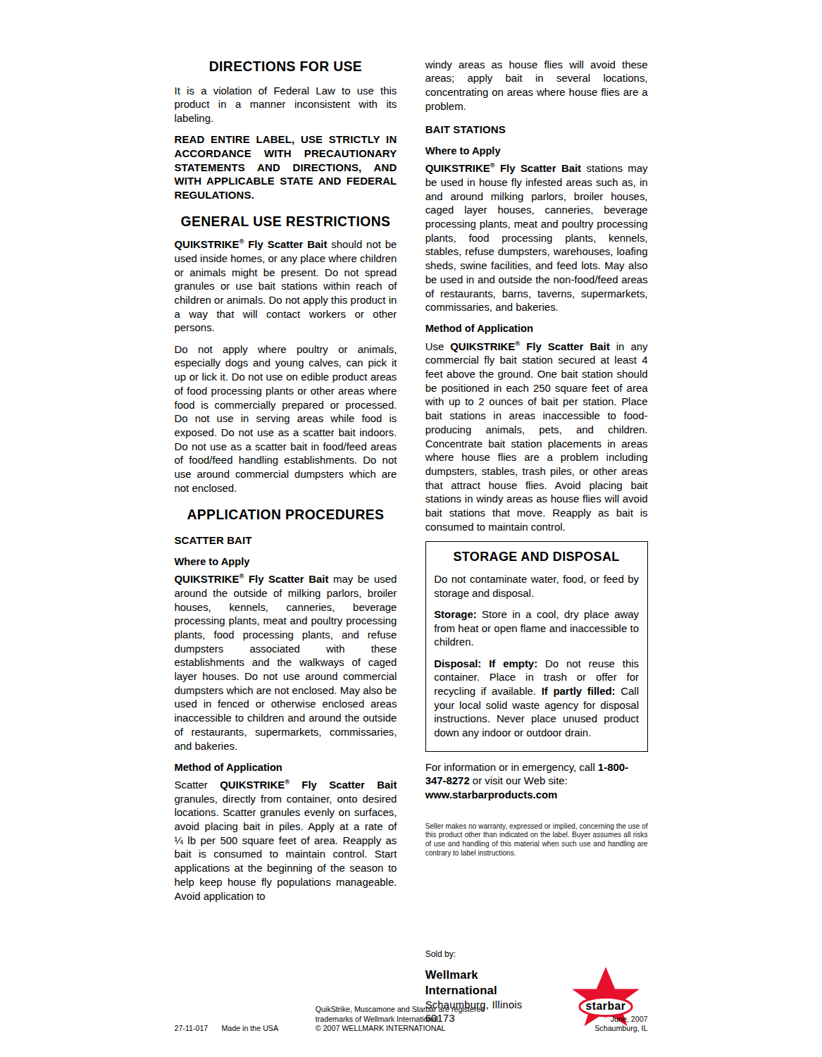DIRECTIONS FOR USE
It is a violation of Federal Law to use this product in a manner inconsistent with its labeling.
READ ENTIRE LABEL, USE STRICTLY IN ACCORDANCE WITH PRECAUTIONARY STATEMENTS AND DIRECTIONS, AND WITH APPLICABLE STATE AND FEDERAL REGULATIONS.
GENERAL USE RESTRICTIONS
QUIKSTRIKE® Fly Scatter Bait should not be used inside homes, or any place where children or animals might be present. Do not spread granules or use bait stations within reach of children or animals. Do not apply this product in a way that will contact workers or other persons.
Do not apply where poultry or animals, especially dogs and young calves, can pick it up or lick it. Do not use on edible product areas of food processing plants or other areas where food is commercially prepared or processed. Do not use in serving areas while food is exposed. Do not use as a scatter bait indoors. Do not use as a scatter bait in food/feed areas of food/feed handling establishments. Do not use around commercial dumpsters which are not enclosed.
APPLICATION PROCEDURES
SCATTER BAIT
Where to Apply
QUIKSTRIKE® Fly Scatter Bait may be used around the outside of milking parlors, broiler houses, kennels, canneries, beverage processing plants, meat and poultry processing plants, food processing plants, and refuse dumpsters associated with these establishments and the walkways of caged layer houses. Do not use around commercial dumpsters which are not enclosed. May also be used in fenced or otherwise enclosed areas inaccessible to children and around the outside of restaurants, supermarkets, commissaries, and bakeries.
Method of Application
Scatter QUIKSTRIKE® Fly Scatter Bait granules, directly from container, onto desired locations. Scatter granules evenly on surfaces, avoid placing bait in piles. Apply at a rate of ¼ lb per 500 square feet of area. Reapply as bait is consumed to maintain control. Start applications at the beginning of the season to help keep house fly populations manageable. Avoid application to
windy areas as house flies will avoid these areas; apply bait in several locations, concentrating on areas where house flies are a problem.
BAIT STATIONS
Where to Apply
QUIKSTRIKE® Fly Scatter Bait stations may be used in house fly infested areas such as, in and around milking parlors, broiler houses, caged layer houses, canneries, beverage processing plants, meat and poultry processing plants, food processing plants, kennels, stables, refuse dumpsters, warehouses, loafing sheds, swine facilities, and feed lots. May also be used in and outside the non-food/feed areas of restaurants, barns, taverns, supermarkets, commissaries, and bakeries.
Method of Application
Use QUIKSTRIKE® Fly Scatter Bait in any commercial fly bait station secured at least 4 feet above the ground. One bait station should be positioned in each 250 square feet of area with up to 2 ounces of bait per station. Place bait stations in areas inaccessible to food-producing animals, pets, and children. Concentrate bait station placements in areas where house flies are a problem including dumpsters, stables, trash piles, or other areas that attract house flies. Avoid placing bait stations in windy areas as house flies will avoid bait stations that move. Reapply as bait is consumed to maintain control.
STORAGE AND DISPOSAL
Do not contaminate water, food, or feed by storage and disposal.
Storage: Store in a cool, dry place away from heat or open flame and inaccessible to children.
Disposal: If empty: Do not reuse this container. Place in trash or offer for recycling if available. If partly filled: Call your local solid waste agency for disposal instructions. Never place unused product down any indoor or outdoor drain.
For information or in emergency, call 1-800-347-8272 or visit our Web site: www.starbarproducts.com
Seller makes no warranty, expressed or implied, concerning the use of this product other than indicated on the label. Buyer assumes all risks of use and handling of this material when such use and handling are contrary to label instructions.
Sold by:
Wellmark International
Schaumburg, Illinois 60173
starbar ®
27-11-017
Made in the USA
QuikStrike, Muscamone and Starbar are registered
trademarks of Wellmark International.
© 2007 WELLMARK INTERNATIONAL
June, 2007
Schaumburg, IL